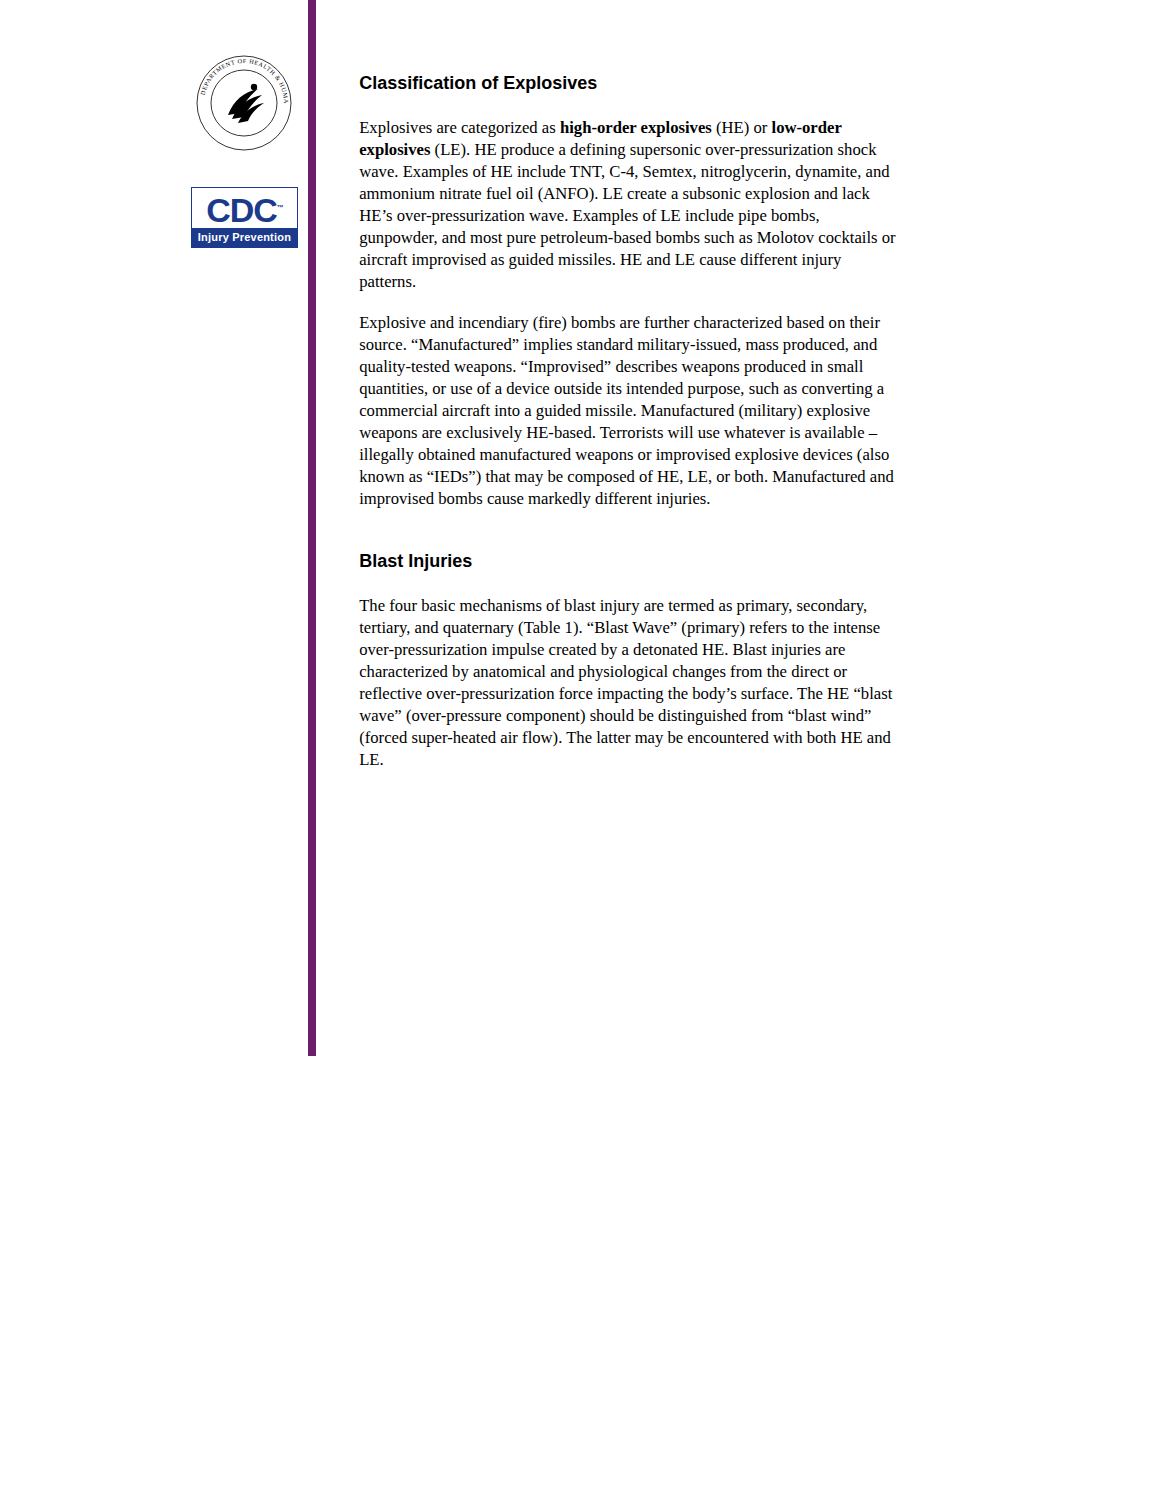DEPARTMENT OF HEALTH & HUMAN SERVICES · USA
CDC™
Injury Prevention
Classification of Explosives
Explosives are categorized as high-order explosives (HE) or low-order explosives (LE). HE produce a defining supersonic over-pressurization shock wave. Examples of HE include TNT, C-4, Semtex, nitroglycerin, dynamite, and ammonium nitrate fuel oil (ANFO). LE create a subsonic explosion and lack HE’s over-pressurization wave. Examples of LE include pipe bombs, gunpowder, and most pure petroleum-based bombs such as Molotov cocktails or aircraft improvised as guided missiles. HE and LE cause different injury patterns.
Explosive and incendiary (fire) bombs are further characterized based on their source. “Manufactured” implies standard military-issued, mass produced, and quality-tested weapons. “Improvised” describes weapons produced in small quantities, or use of a device outside its intended purpose, such as converting a commercial aircraft into a guided missile. Manufactured (military) explosive weapons are exclusively HE-based. Terrorists will use whatever is available – illegally obtained manufactured weapons or improvised explosive devices (also known as “IEDs”) that may be composed of HE, LE, or both. Manufactured and improvised bombs cause markedly different injuries.
Blast Injuries
The four basic mechanisms of blast injury are termed as primary, secondary, tertiary, and quaternary (Table 1). “Blast Wave” (primary) refers to the intense over-pressurization impulse created by a detonated HE. Blast injuries are characterized by anatomical and physiological changes from the direct or reflective over-pressurization force impacting the body’s surface. The HE “blast wave” (over-pressure component) should be distinguished from “blast wind” (forced super-heated air flow). The latter may be encountered with both HE and LE.